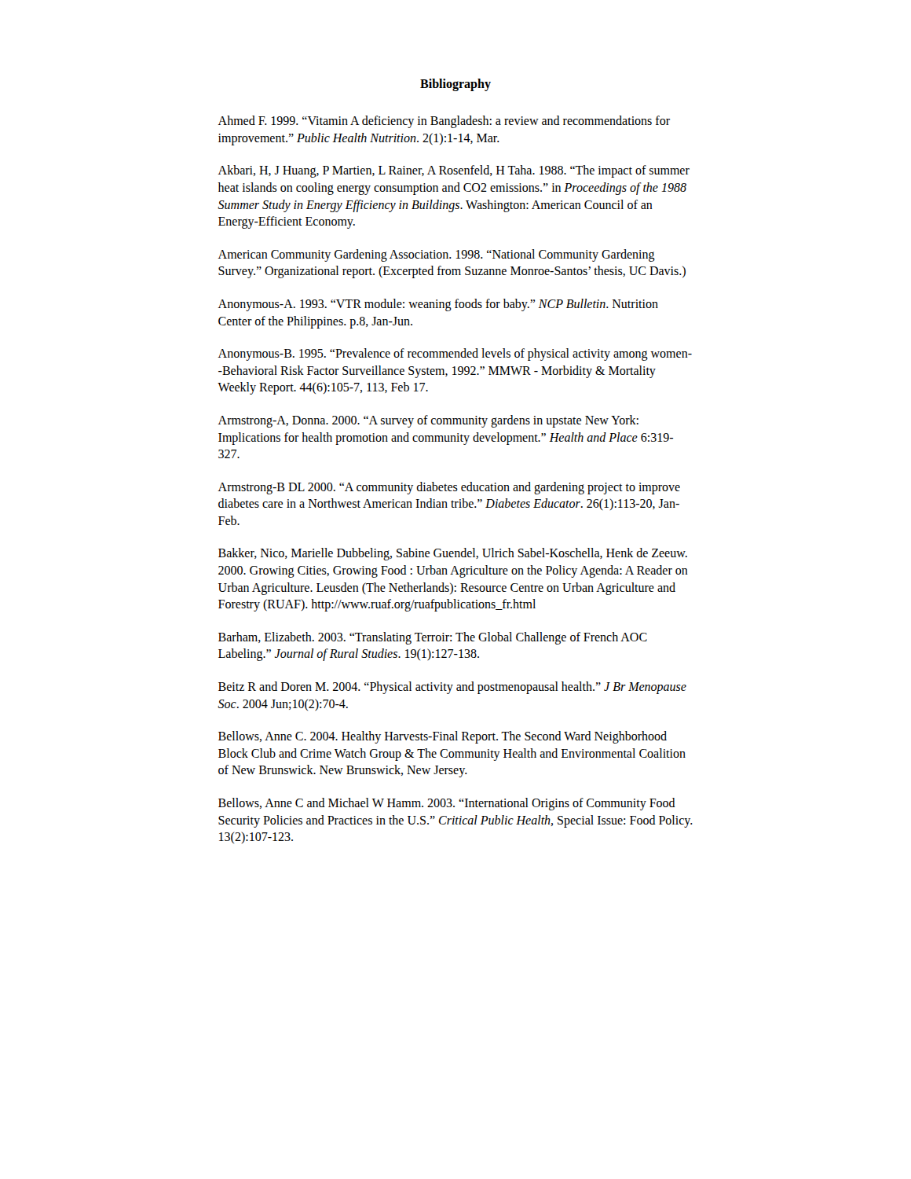Bibliography
Ahmed F. 1999. “Vitamin A deficiency in Bangladesh: a review and recommendations for improvement.” Public Health Nutrition. 2(1):1-14, Mar.
Akbari, H, J Huang, P Martien, L Rainer, A Rosenfeld, H Taha. 1988. “The impact of summer heat islands on cooling energy consumption and CO2 emissions.” in Proceedings of the 1988 Summer Study in Energy Efficiency in Buildings. Washington: American Council of an Energy-Efficient Economy.
American Community Gardening Association. 1998. “National Community Gardening Survey.” Organizational report. (Excerpted from Suzanne Monroe-Santos’ thesis, UC Davis.)
Anonymous-A. 1993. “VTR module: weaning foods for baby.” NCP Bulletin. Nutrition Center of the Philippines. p.8, Jan-Jun.
Anonymous-B. 1995. “Prevalence of recommended levels of physical activity among women--Behavioral Risk Factor Surveillance System, 1992.” MMWR - Morbidity & Mortality Weekly Report. 44(6):105-7, 113, Feb 17.
Armstrong-A, Donna. 2000. “A survey of community gardens in upstate New York: Implications for health promotion and community development.” Health and Place 6:319-327.
Armstrong-B DL 2000. “A community diabetes education and gardening project to improve diabetes care in a Northwest American Indian tribe.” Diabetes Educator. 26(1):113-20, Jan-Feb.
Bakker, Nico, Marielle Dubbeling, Sabine Guendel, Ulrich Sabel-Koschella, Henk de Zeeuw. 2000. Growing Cities, Growing Food : Urban Agriculture on the Policy Agenda: A Reader on Urban Agriculture. Leusden (The Netherlands): Resource Centre on Urban Agriculture and Forestry (RUAF). http://www.ruaf.org/ruafpublications_fr.html
Barham, Elizabeth. 2003. “Translating Terroir: The Global Challenge of French AOC Labeling.” Journal of Rural Studies. 19(1):127-138.
Beitz R and Doren M. 2004. “Physical activity and postmenopausal health.” J Br Menopause Soc. 2004 Jun;10(2):70-4.
Bellows, Anne C. 2004. Healthy Harvests-Final Report. The Second Ward Neighborhood Block Club and Crime Watch Group & The Community Health and Environmental Coalition of New Brunswick. New Brunswick, New Jersey.
Bellows, Anne C and Michael W Hamm. 2003. “International Origins of Community Food Security Policies and Practices in the U.S.” Critical Public Health, Special Issue: Food Policy. 13(2):107-123.